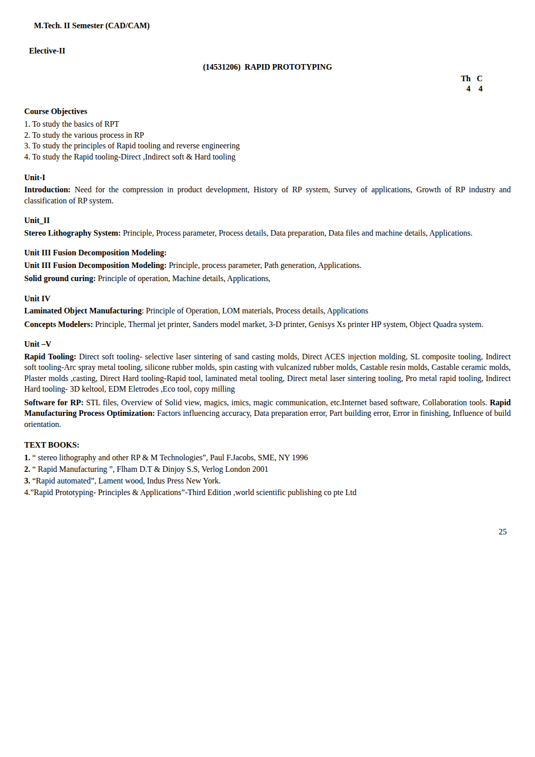M.Tech. II Semester (CAD/CAM)
Elective-II
(14531206) RAPID PROTOTYPING
Th C
4 4
Course Objectives
1. To study the basics of RPT
2. To study the various process in RP
3. To study the principles of Rapid tooling and reverse engineering
4. To study the Rapid tooling-Direct ,Indirect soft & Hard tooling
Unit-I
Introduction: Need for the compression in product development, History of RP system, Survey of applications, Growth of RP industry and classification of RP system.
Unit_II
Stereo Lithography System: Principle, Process parameter, Process details, Data preparation, Data files and machine details, Applications.
Unit III Fusion Decomposition Modeling:
Unit III Fusion Decomposition Modeling: Principle, process parameter, Path generation, Applications.
Solid ground curing: Principle of operation, Machine details, Applications,
Unit IV
Laminated Object Manufacturing: Principle of Operation, LOM materials, Process details, Applications
Concepts Modelers: Principle, Thermal jet printer, Sanders model market, 3-D printer, Genisys Xs printer HP system, Object Quadra system.
Unit –V
Rapid Tooling: Direct soft tooling- selective laser sintering of sand casting molds, Direct ACES injection molding, SL composite tooling, Indirect soft tooling-Arc spray metal tooling, silicone rubber molds, spin casting with vulcanized rubber molds, Castable resin molds, Castable ceramic molds, Plaster molds ,casting, Direct Hard tooling-Rapid tool, laminated metal tooling, Direct metal laser sintering tooling, Pro metal rapid tooling, Indirect Hard tooling- 3D keltool, EDM Eletrodes ,Eco tool, copy milling
Software for RP: STL files, Overview of Solid view, magics, imics, magic communication, etc.Internet based software, Collaboration tools. Rapid Manufacturing Process Optimization: Factors influencing accuracy, Data preparation error, Part building error, Error in finishing, Influence of build orientation.
TEXT BOOKS:
1. “ stereo lithography and other RP & M Technologies”, Paul F.Jacobs, SME, NY 1996
2. “ Rapid Manufacturing ”, Flham D.T & Dinjoy S.S, Verlog London 2001
3. “Rapid automated”, Lament wood, Indus Press New York.
4.”Rapid Prototyping- Principles & Applications”-Third Edition ,world scientific publishing co pte Ltd
25